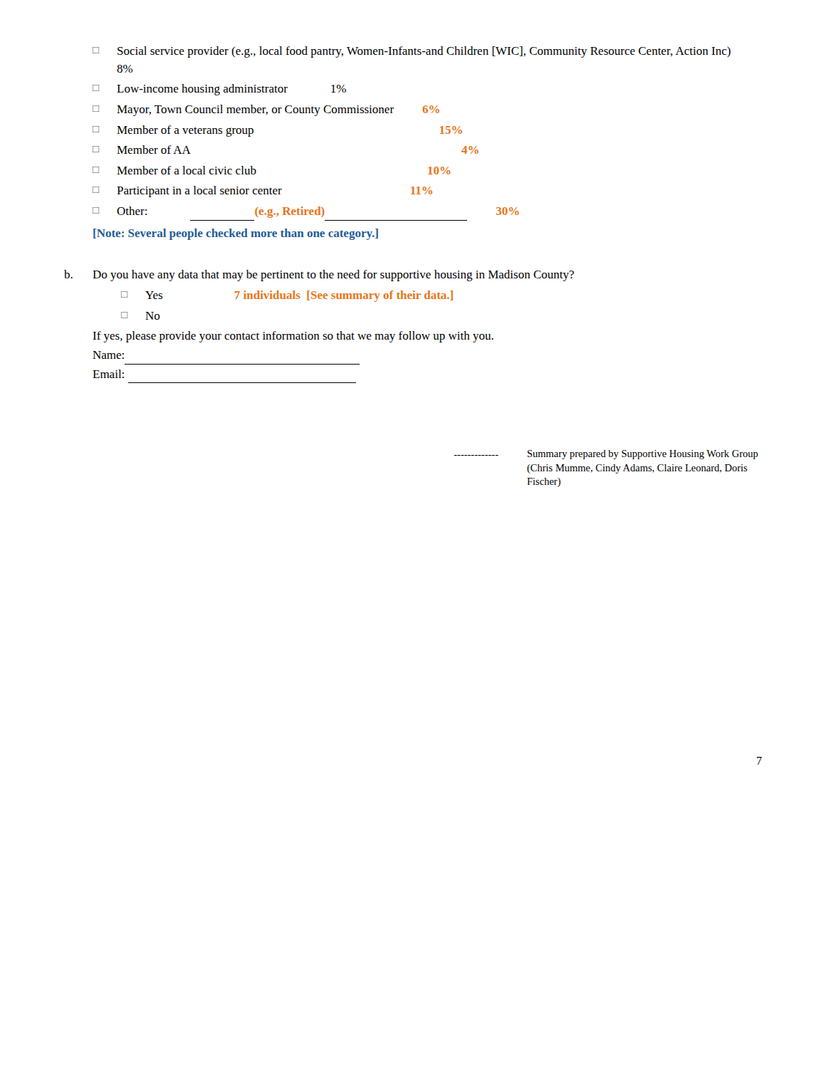Social service provider (e.g., local food pantry, Women-Infants-and Children [WIC], Community Resource Center, Action Inc) 8%
Low-income housing administrator 1%
Mayor, Town Council member, or County Commissioner 6%
Member of a veterans group 15%
Member of AA 4%
Member of a local civic club 10%
Participant in a local senior center 11%
Other: (e.g., Retired) 30%
[Note: Several people checked more than one category.]
b. Do you have any data that may be pertinent to the need for supportive housing in Madison County?
Yes 7 individuals [See summary of their data.]
No
If yes, please provide your contact information so that we may follow up with you.
Name:
Email:
-------------
Summary prepared by Supportive Housing Work Group (Chris Mumme, Cindy Adams, Claire Leonard, Doris Fischer)
7